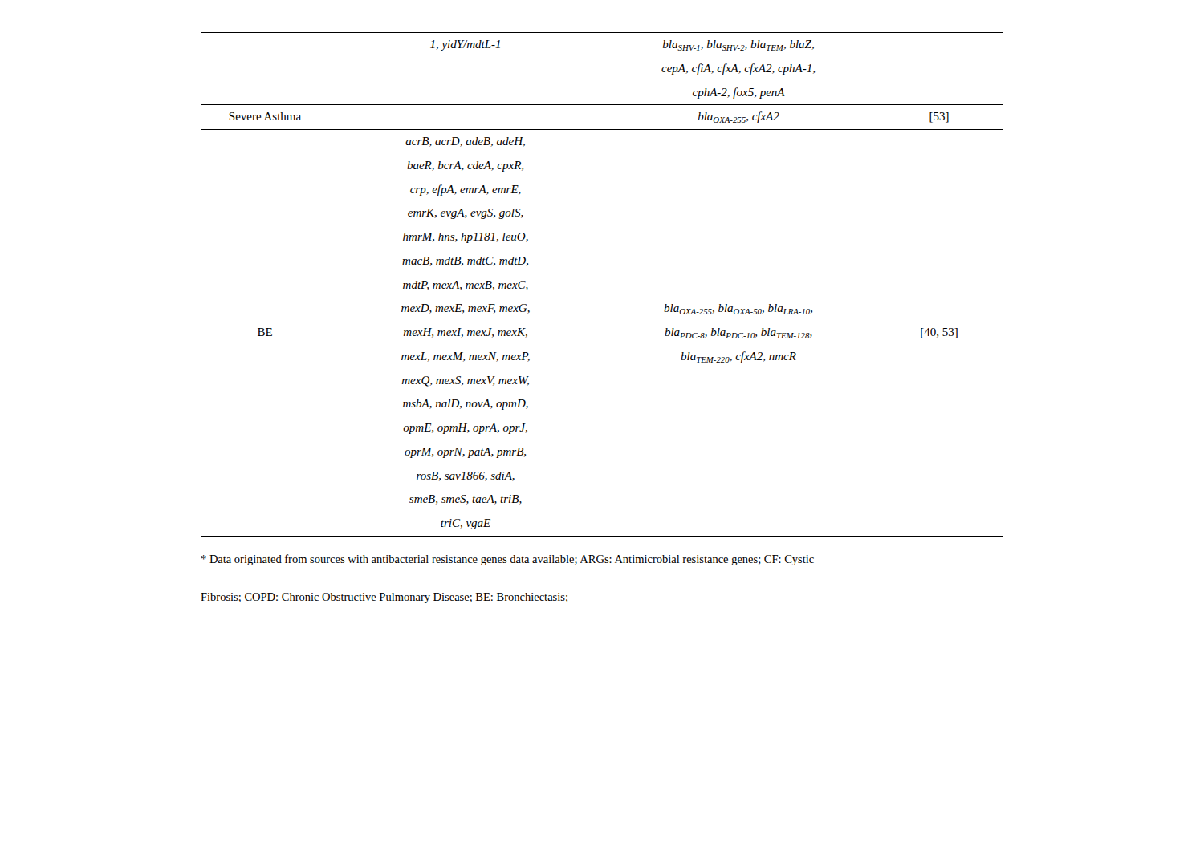| | 1, yidY/mdtL-1 | bla SHV-1 , bla SHV-2 , bla TEM , blaZ, | |
| | | cepA, cfiA, cfxA, cfxA2, cphA-1, | |
| | | cphA-2, fox5, penA | |
| Severe Asthma | | bla OXA-255 , cfxA2 | [53] |
| | acrB, acrD, adeB, adeH, | | |
| | baeR, bcrA, cdeA, cpxR, | | |
| | crp, efpA, emrA, emrE, | | |
| | emrK, evgA, evgS, golS, | | |
| | hmrM, hns, hp1181, leuO, | | |
| | macB, mdtB, mdtC, mdtD, | | |
| | mdtP, mexA, mexB, mexC, | | |
| | mexD, mexE, mexF, mexG, | bla OXA-255 , bla OXA-50 , bla LRA-10 , | |
| BE | mexH, mexI, mexJ, mexK, | bla PDC-8 , bla PDC-10 , bla TEM-128 , | [40, 53] |
| | mexL, mexM, mexN, mexP, | bla TEM-220 , cfxA2, nmcR | |
| | mexQ, mexS, mexV, mexW, | | |
| | msbA, nalD, novA, opmD, | | |
| | opmE, opmH, oprA, oprJ, | | |
| | oprM, oprN, patA, pmrB, | | |
| | rosB, sav1866, sdiA, | | |
| | smeB, smeS, taeA, triB, | | |
| | triC, vgaE | | |
* Data originated from sources with antibacterial resistance genes data available; ARGs: Antimicrobial resistance genes; CF: Cystic
Fibrosis; COPD: Chronic Obstructive Pulmonary Disease; BE: Bronchiectasis;